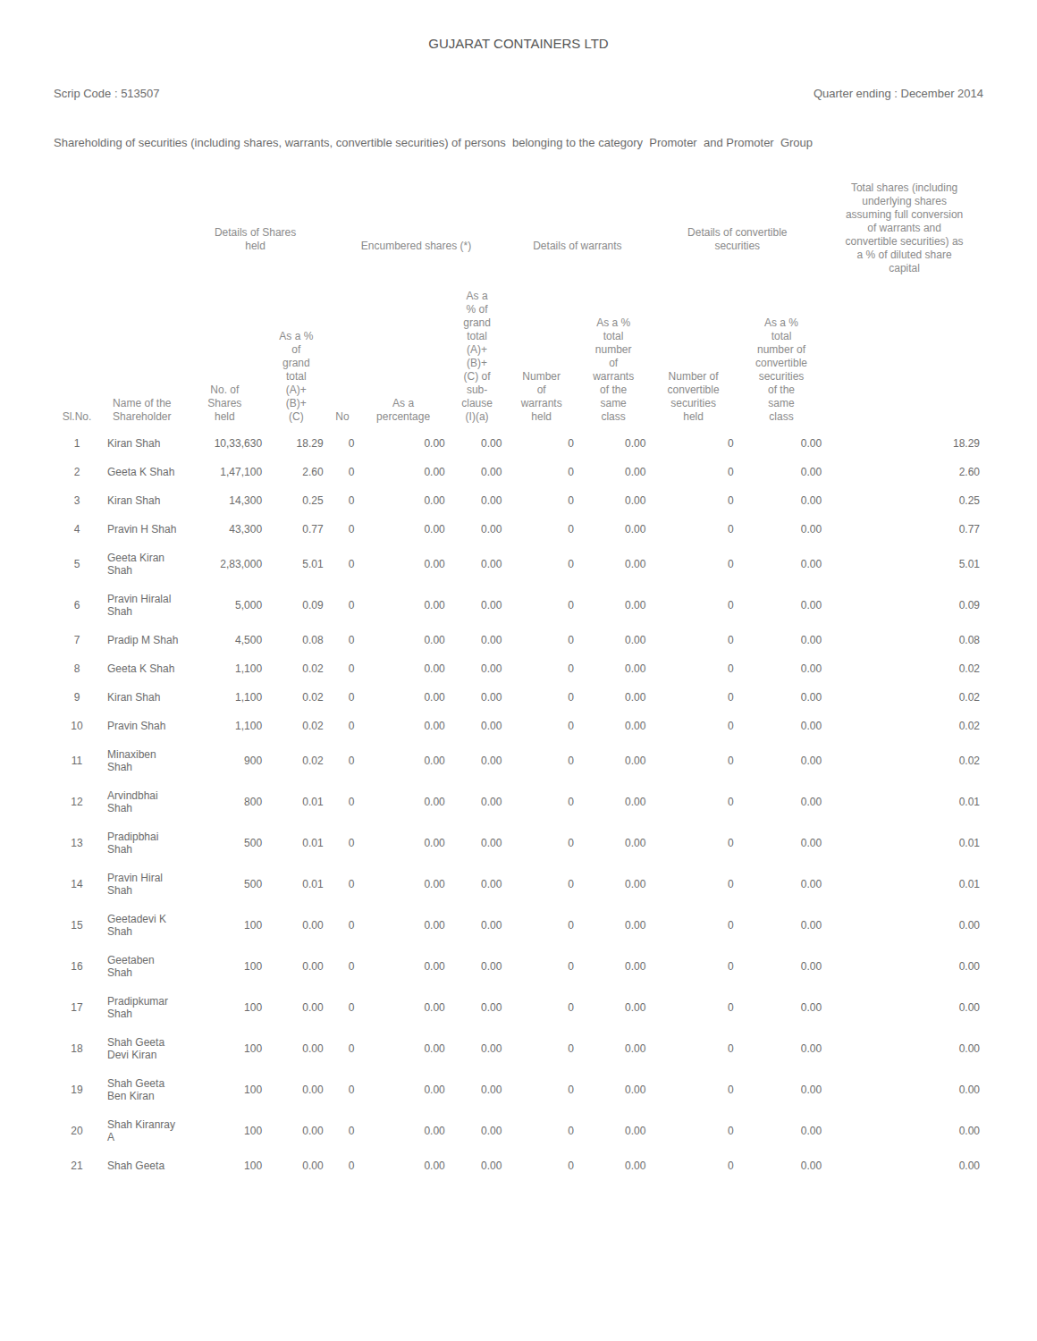GUJARAT CONTAINERS LTD
Scrip Code : 513507
Quarter ending : December 2014
Shareholding of securities (including shares, warrants, convertible securities) of persons belonging to the category Promoter and Promoter Group
| | | Details of Shares held | Encumbered shares (*) | Details of warrants | Details of convertible securities | Total shares (including underlying shares assuming full conversion of warrants and convertible securities) as a % of diluted share capital |
| --- | --- | --- | --- | --- | --- | --- |
| Sl.No. | Name of the Shareholder | No. of Shares held | As a % of grand total (A)+ (B)+ (C) | No | As a percentage | As a % of grand total (A)+ (B)+ (C) of sub- clause (I)(a) | Number of warrants held | As a % total number of warrants of the same class | Number of convertible securities held | As a % total number of convertible securities of the same class |
| 1 | Kiran Shah | 10,33,630 | 18.29 | 0 | 0.00 | 0.00 | 0 | 0.00 | 0 | 0.00 | 18.29 |
| 2 | Geeta K Shah | 1,47,100 | 2.60 | 0 | 0.00 | 0.00 | 0 | 0.00 | 0 | 0.00 | 2.60 |
| 3 | Kiran Shah | 14,300 | 0.25 | 0 | 0.00 | 0.00 | 0 | 0.00 | 0 | 0.00 | 0.25 |
| 4 | Pravin H Shah | 43,300 | 0.77 | 0 | 0.00 | 0.00 | 0 | 0.00 | 0 | 0.00 | 0.77 |
| 5 | Geeta Kiran Shah | 2,83,000 | 5.01 | 0 | 0.00 | 0.00 | 0 | 0.00 | 0 | 0.00 | 5.01 |
| 6 | Pravin Hiralal Shah | 5,000 | 0.09 | 0 | 0.00 | 0.00 | 0 | 0.00 | 0 | 0.00 | 0.09 |
| 7 | Pradip M Shah | 4,500 | 0.08 | 0 | 0.00 | 0.00 | 0 | 0.00 | 0 | 0.00 | 0.08 |
| 8 | Geeta K Shah | 1,100 | 0.02 | 0 | 0.00 | 0.00 | 0 | 0.00 | 0 | 0.00 | 0.02 |
| 9 | Kiran Shah | 1,100 | 0.02 | 0 | 0.00 | 0.00 | 0 | 0.00 | 0 | 0.00 | 0.02 |
| 10 | Pravin Shah | 1,100 | 0.02 | 0 | 0.00 | 0.00 | 0 | 0.00 | 0 | 0.00 | 0.02 |
| 11 | Minaxiben Shah | 900 | 0.02 | 0 | 0.00 | 0.00 | 0 | 0.00 | 0 | 0.00 | 0.02 |
| 12 | Arvindbhai Shah | 800 | 0.01 | 0 | 0.00 | 0.00 | 0 | 0.00 | 0 | 0.00 | 0.01 |
| 13 | Pradipbhai Shah | 500 | 0.01 | 0 | 0.00 | 0.00 | 0 | 0.00 | 0 | 0.00 | 0.01 |
| 14 | Pravin Hiral Shah | 500 | 0.01 | 0 | 0.00 | 0.00 | 0 | 0.00 | 0 | 0.00 | 0.01 |
| 15 | Geetadevi K Shah | 100 | 0.00 | 0 | 0.00 | 0.00 | 0 | 0.00 | 0 | 0.00 | 0.00 |
| 16 | Geetaben Shah | 100 | 0.00 | 0 | 0.00 | 0.00 | 0 | 0.00 | 0 | 0.00 | 0.00 |
| 17 | Pradipkumar Shah | 100 | 0.00 | 0 | 0.00 | 0.00 | 0 | 0.00 | 0 | 0.00 | 0.00 |
| 18 | Shah Geeta Devi Kiran | 100 | 0.00 | 0 | 0.00 | 0.00 | 0 | 0.00 | 0 | 0.00 | 0.00 |
| 19 | Shah Geeta Ben Kiran | 100 | 0.00 | 0 | 0.00 | 0.00 | 0 | 0.00 | 0 | 0.00 | 0.00 |
| 20 | Shah Kiranray A | 100 | 0.00 | 0 | 0.00 | 0.00 | 0 | 0.00 | 0 | 0.00 | 0.00 |
| 21 | Shah Geeta | 100 | 0.00 | 0 | 0.00 | 0.00 | 0 | 0.00 | 0 | 0.00 | 0.00 |